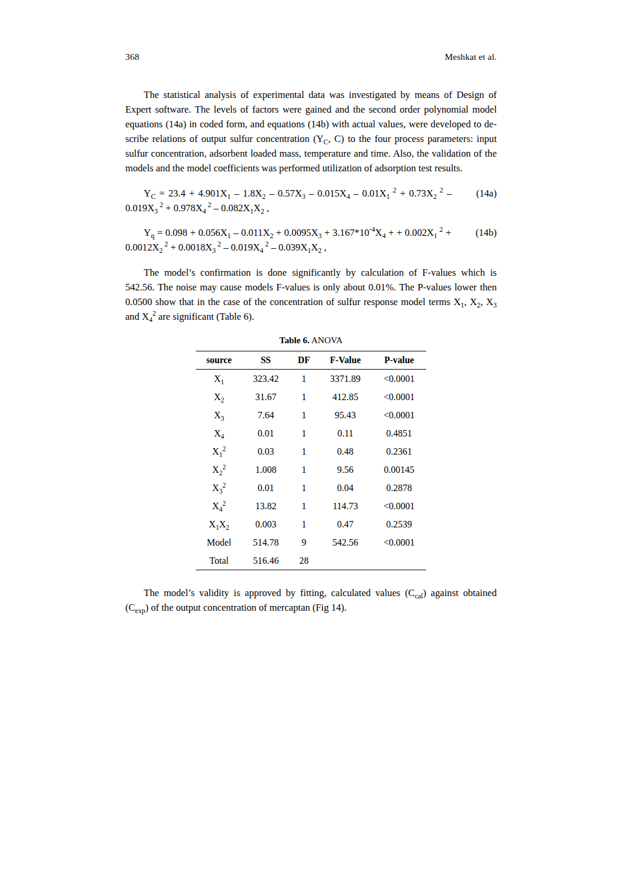368 Meshkat et al.
The statistical analysis of experimental data was investigated by means of Design of Expert software. The levels of factors were gained and the second order polynomial model equations (14a) in coded form, and equations (14b) with actual values, were developed to describe relations of output sulfur concentration (YC, C) to the four process parameters: input sulfur concentration, adsorbent loaded mass, temperature and time. Also, the validation of the models and the model coefficients was performed utilization of adsorption test results.
(14a) YC = 23.4 + 4.901X1 – 1.8X2 – 0.57X3 – 0.015X4 – 0.01X1 2 + 0.73X2 2 – 0.019X3 2 + 0.978X4 2 – 0.082X1X2 ,
(14b) Yq = 0.098 + 0.056X1 – 0.011X2 + 0.0095X3 + 3.167*10-4X4 + + 0.002X1 2 + 0.0012X2 2 + 0.0018X3 2 – 0.019X4 2 – 0.039X1X2 ,
The model’s confirmation is done significantly by calculation of F-values which is 542.56. The noise may cause models F-values is only about 0.01%. The P-values lower then 0.0500 show that in the case of the concentration of sulfur response model terms X1, X2, X3 and X42 are significant (Table 6).
Table 6. ANOVA
| source | SS | DF | F-Value | P-value |
| --- | --- | --- | --- | --- |
| X 1 | 323.42 | 1 | 3371.89 | <0.0001 |
| X 2 | 31.67 | 1 | 412.85 | <0.0001 |
| X 3 | 7.64 | 1 | 95.43 | <0.0001 |
| X 4 | 0.01 | 1 | 0.11 | 0.4851 |
| X 1 2 | 0.03 | 1 | 0.48 | 0.2361 |
| X 2 2 | 1.008 | 1 | 9.56 | 0.00145 |
| X 3 2 | 0.01 | 1 | 0.04 | 0.2878 |
| X 4 2 | 13.82 | 1 | 114.73 | <0.0001 |
| X 1 X 2 | 0.003 | 1 | 0.47 | 0.2539 |
| Model | 514.78 | 9 | 542.56 | <0.0001 |
| Total | 516.46 | 28 | | |
The model’s validity is approved by fitting, calculated values (Ccal) against obtained (Cexp) of the output concentration of mercaptan (Fig 14).